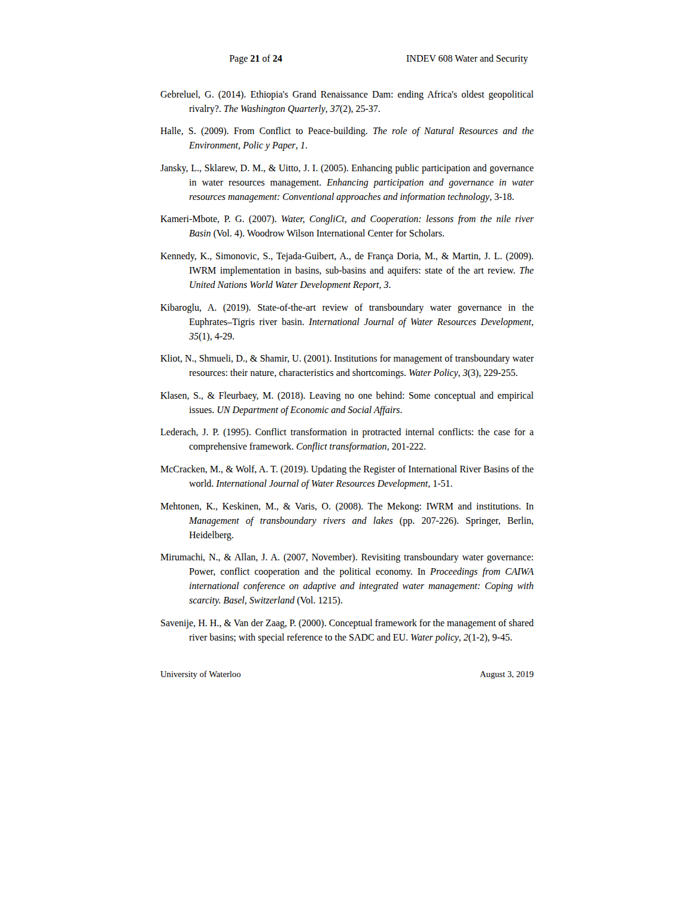Page 21 of 24 INDEV 608 Water and Security
Gebreluel, G. (2014). Ethiopia's Grand Renaissance Dam: ending Africa's oldest geopolitical rivalry?. The Washington Quarterly, 37(2), 25-37.
Halle, S. (2009). From Conflict to Peace-building. The role of Natural Resources and the Environment, Polic y Paper, 1.
Jansky, L., Sklarew, D. M., & Uitto, J. I. (2005). Enhancing public participation and governance in water resources management. Enhancing participation and governance in water resources management: Conventional approaches and information technology, 3-18.
Kameri-Mbote, P. G. (2007). Water, CongliCt, and Cooperation: lessons from the nile river Basin (Vol. 4). Woodrow Wilson International Center for Scholars.
Kennedy, K., Simonovic, S., Tejada-Guibert, A., de França Doria, M., & Martin, J. L. (2009). IWRM implementation in basins, sub-basins and aquifers: state of the art review. The United Nations World Water Development Report, 3.
Kibaroglu, A. (2019). State-of-the-art review of transboundary water governance in the Euphrates–Tigris river basin. International Journal of Water Resources Development, 35(1), 4-29.
Kliot, N., Shmueli, D., & Shamir, U. (2001). Institutions for management of transboundary water resources: their nature, characteristics and shortcomings. Water Policy, 3(3), 229-255.
Klasen, S., & Fleurbaey, M. (2018). Leaving no one behind: Some conceptual and empirical issues. UN Department of Economic and Social Affairs.
Lederach, J. P. (1995). Conflict transformation in protracted internal conflicts: the case for a comprehensive framework. Conflict transformation, 201-222.
McCracken, M., & Wolf, A. T. (2019). Updating the Register of International River Basins of the world. International Journal of Water Resources Development, 1-51.
Mehtonen, K., Keskinen, M., & Varis, O. (2008). The Mekong: IWRM and institutions. In Management of transboundary rivers and lakes (pp. 207-226). Springer, Berlin, Heidelberg.
Mirumachi, N., & Allan, J. A. (2007, November). Revisiting transboundary water governance: Power, conflict cooperation and the political economy. In Proceedings from CAIWA international conference on adaptive and integrated water management: Coping with scarcity. Basel, Switzerland (Vol. 1215).
Savenije, H. H., & Van der Zaag, P. (2000). Conceptual framework for the management of shared river basins; with special reference to the SADC and EU. Water policy, 2(1-2), 9-45.
University of Waterloo August 3, 2019